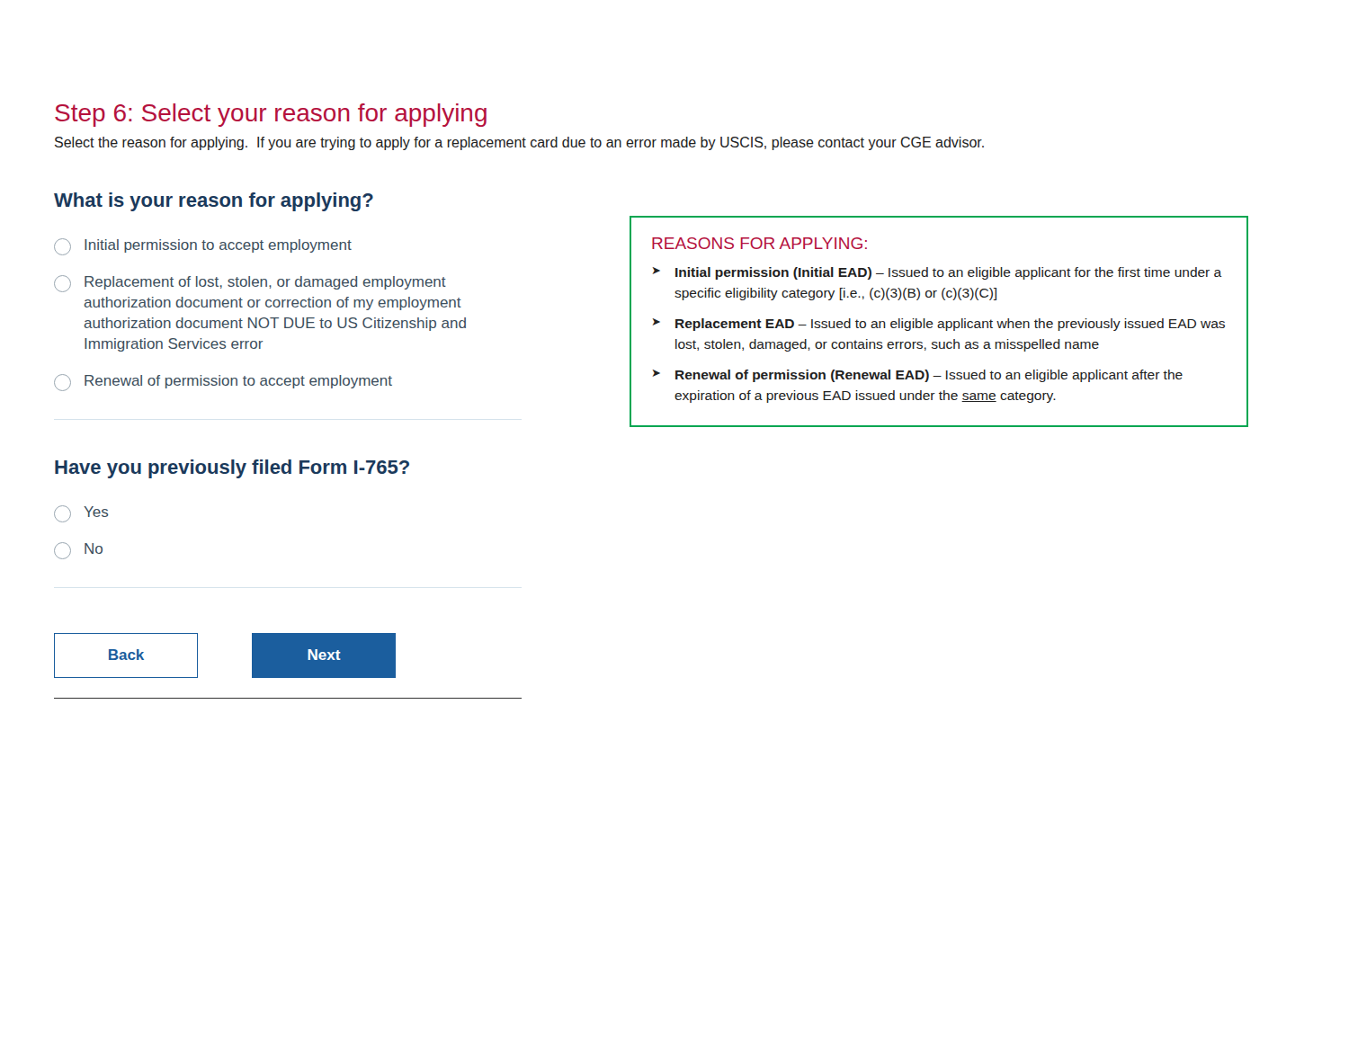Step 6: Select your reason for applying
Select the reason for applying. If you are trying to apply for a replacement card due to an error made by USCIS, please contact your CGE advisor.
What is your reason for applying?
Initial permission to accept employment
Replacement of lost, stolen, or damaged employment authorization document or correction of my employment authorization document NOT DUE to US Citizenship and Immigration Services error
Renewal of permission to accept employment
Have you previously filed Form I-765?
Yes
No
Back
Next
REASONS FOR APPLYING:
Initial permission (Initial EAD) – Issued to an eligible applicant for the first time under a specific eligibility category [i.e., (c)(3)(B) or (c)(3)(C)]
Replacement EAD – Issued to an eligible applicant when the previously issued EAD was lost, stolen, damaged, or contains errors, such as a misspelled name
Renewal of permission (Renewal EAD) – Issued to an eligible applicant after the expiration of a previous EAD issued under the same category.